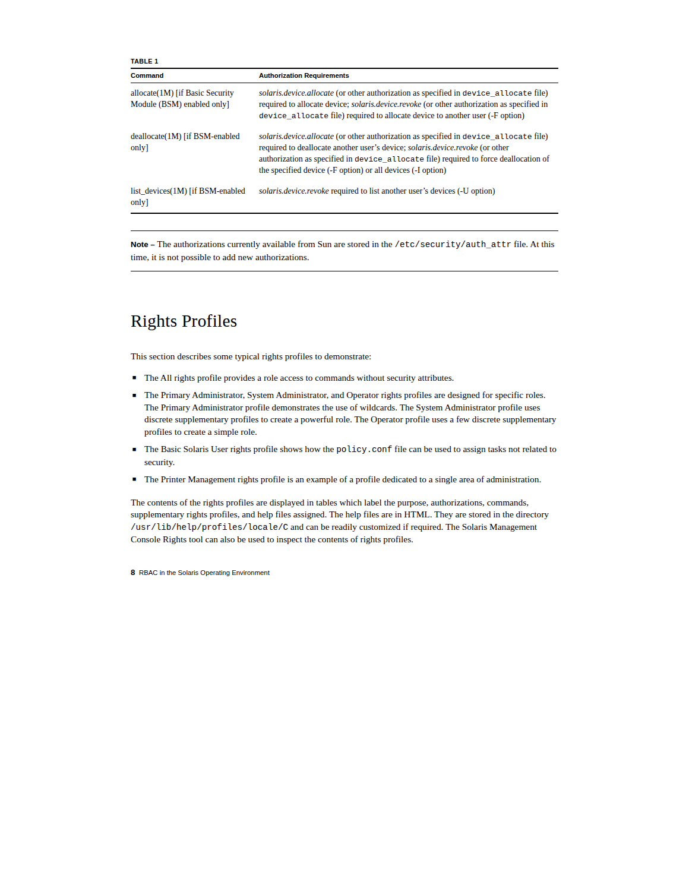TABLE 1
| Command | Authorization Requirements |
| --- | --- |
| allocate(1M) [if Basic Security Module (BSM) enabled only] | solaris.device.allocate (or other authorization as specified in device_allocate file) required to allocate device; solaris.device.revoke (or other authorization as specified in device_allocate file) required to allocate device to another user (-F option) |
| deallocate(1M) [if BSM-enabled only] | solaris.device.allocate (or other authorization as specified in device_allocate file) required to deallocate another user’s device; solaris.device.revoke (or other authorization as specified in device_allocate file) required to force deallocation of the specified device (-F option) or all devices (-I option) |
| list_devices(1M) [if BSM-enabled only] | solaris.device.revoke required to list another user’s devices (-U option) |
Note – The authorizations currently available from Sun are stored in the /etc/security/auth_attr file. At this time, it is not possible to add new authorizations.
Rights Profiles
This section describes some typical rights profiles to demonstrate:
The All rights profile provides a role access to commands without security attributes.
The Primary Administrator, System Administrator, and Operator rights profiles are designed for specific roles. The Primary Administrator profile demonstrates the use of wildcards. The System Administrator profile uses discrete supplementary profiles to create a powerful role. The Operator profile uses a few discrete supplementary profiles to create a simple role.
The Basic Solaris User rights profile shows how the policy.conf file can be used to assign tasks not related to security.
The Printer Management rights profile is an example of a profile dedicated to a single area of administration.
The contents of the rights profiles are displayed in tables which label the purpose, authorizations, commands, supplementary rights profiles, and help files assigned. The help files are in HTML. They are stored in the directory /usr/lib/help/profiles/locale/C and can be readily customized if required. The Solaris Management Console Rights tool can also be used to inspect the contents of rights profiles.
8 RBAC in the Solaris Operating Environment